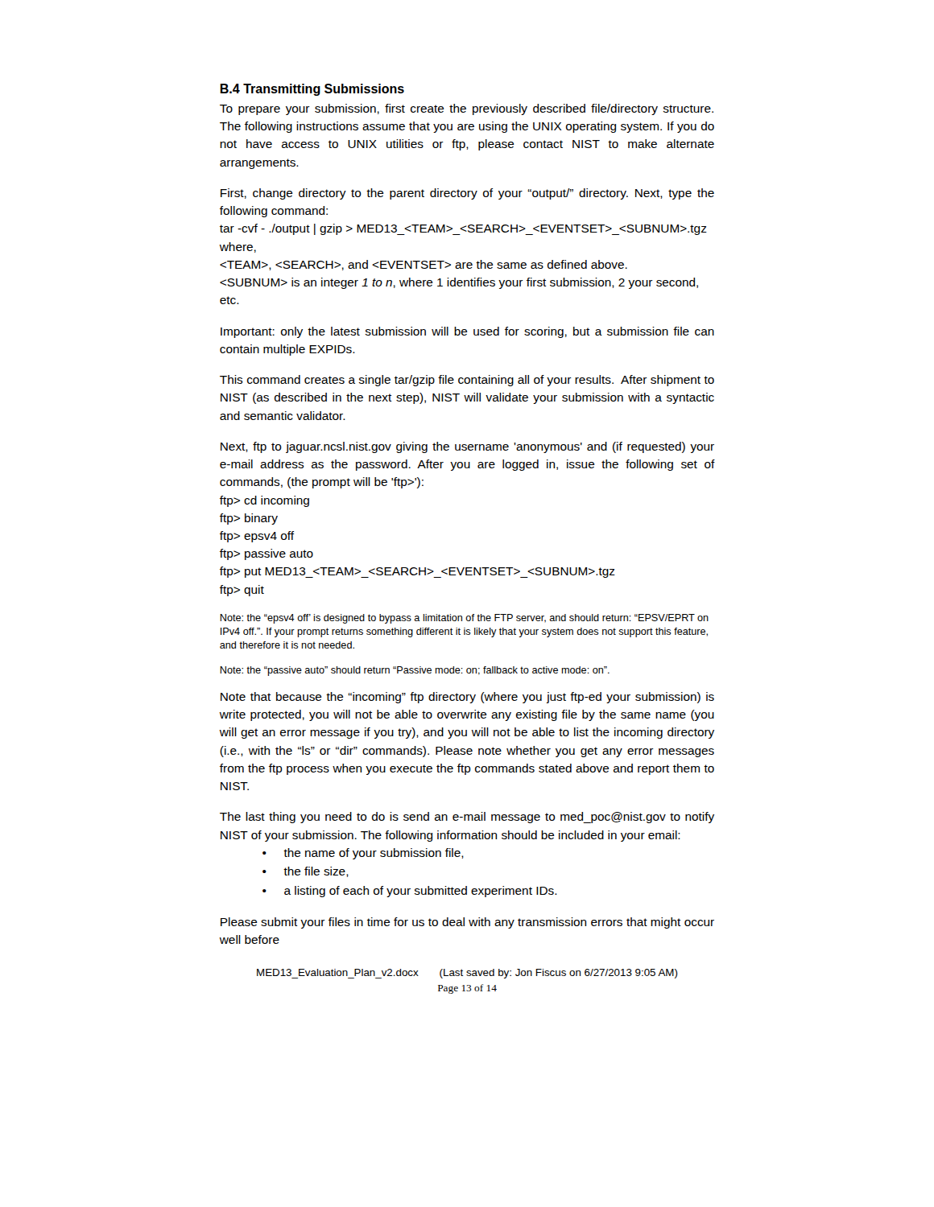B.4 Transmitting Submissions
To prepare your submission, first create the previously described file/directory structure. The following instructions assume that you are using the UNIX operating system. If you do not have access to UNIX utilities or ftp, please contact NIST to make alternate arrangements.
First, change directory to the parent directory of your “output/” directory. Next, type the following command:
tar -cvf - ./output | gzip > MED13_<TEAM>_<SEARCH>_<EVENTSET>_<SUBNUM>.tgz
where,
<TEAM>, <SEARCH>, and <EVENTSET> are the same as defined above.
<SUBNUM> is an integer 1 to n, where 1 identifies your first submission, 2 your second,
etc.
Important: only the latest submission will be used for scoring, but a submission file can contain multiple EXPIDs.
This command creates a single tar/gzip file containing all of your results. After shipment to NIST (as described in the next step), NIST will validate your submission with a syntactic and semantic validator.
Next, ftp to jaguar.ncsl.nist.gov giving the username 'anonymous' and (if requested) your e-mail address as the password. After you are logged in, issue the following set of commands, (the prompt will be 'ftp>'):
ftp> cd incoming
ftp> binary
ftp> epsv4 off
ftp> passive auto
ftp> put MED13_<TEAM>_<SEARCH>_<EVENTSET>_<SUBNUM>.tgz
ftp> quit
Note: the “epsv4 off’ is designed to bypass a limitation of the FTP server, and should return: “EPSV/EPRT on IPv4 off.”. If your prompt returns something different it is likely that your system does not support this feature, and therefore it is not needed.
Note: the “passive auto” should return “Passive mode: on; fallback to active mode: on”.
Note that because the “incoming” ftp directory (where you just ftp-ed your submission) is write protected, you will not be able to overwrite any existing file by the same name (you will get an error message if you try), and you will not be able to list the incoming directory (i.e., with the “ls” or “dir” commands). Please note whether you get any error messages from the ftp process when you execute the ftp commands stated above and report them to NIST.
The last thing you need to do is send an e-mail message to med_poc@nist.gov to notify NIST of your submission. The following information should be included in your email:
the name of your submission file,
the file size,
a listing of each of your submitted experiment IDs.
Please submit your files in time for us to deal with any transmission errors that might occur well before
MED13_Evaluation_Plan_v2.docx (Last saved by: Jon Fiscus on 6/27/2013 9:05 AM)
Page 13 of 14